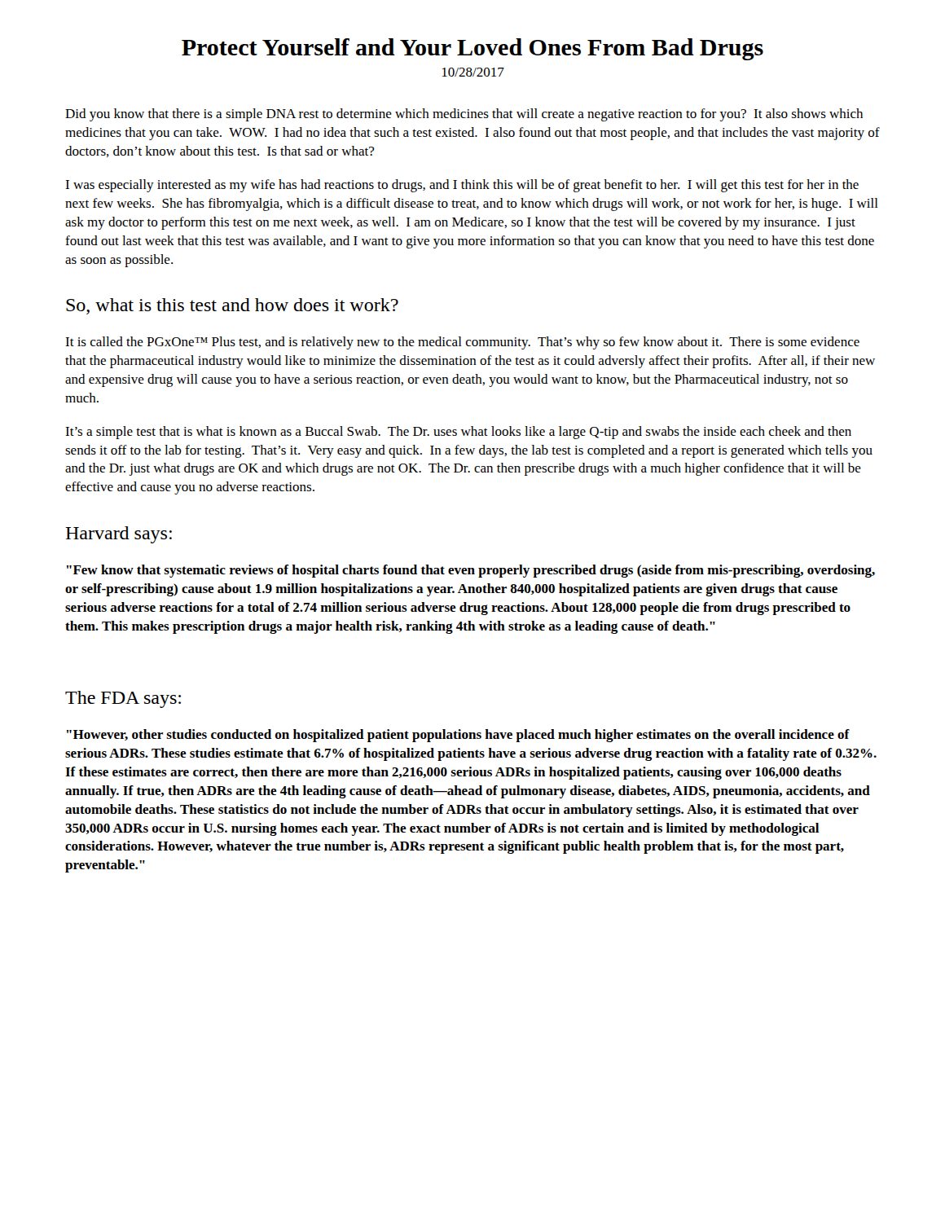Protect Yourself and Your Loved Ones From Bad Drugs
10/28/2017
Did you know that there is a simple DNA rest to determine which medicines that will create a negative reaction to for you? It also shows which medicines that you can take. WOW. I had no idea that such a test existed. I also found out that most people, and that includes the vast majority of doctors, don’t know about this test. Is that sad or what?
I was especially interested as my wife has had reactions to drugs, and I think this will be of great benefit to her. I will get this test for her in the next few weeks. She has fibromyalgia, which is a difficult disease to treat, and to know which drugs will work, or not work for her, is huge. I will ask my doctor to perform this test on me next week, as well. I am on Medicare, so I know that the test will be covered by my insurance. I just found out last week that this test was available, and I want to give you more information so that you can know that you need to have this test done as soon as possible.
So, what is this test and how does it work?
It is called the PGxOne™ Plus test, and is relatively new to the medical community. That’s why so few know about it. There is some evidence that the pharmaceutical industry would like to minimize the dissemination of the test as it could adversly affect their profits. After all, if their new and expensive drug will cause you to have a serious reaction, or even death, you would want to know, but the Pharmaceutical industry, not so much.
It’s a simple test that is what is known as a Buccal Swab. The Dr. uses what looks like a large Q-tip and swabs the inside each cheek and then sends it off to the lab for testing. That’s it. Very easy and quick. In a few days, the lab test is completed and a report is generated which tells you and the Dr. just what drugs are OK and which drugs are not OK. The Dr. can then prescribe drugs with a much higher confidence that it will be effective and cause you no adverse reactions.
Harvard says:
"Few know that systematic reviews of hospital charts found that even properly prescribed drugs (aside from mis-prescribing, overdosing, or self-prescribing) cause about 1.9 million hospitalizations a year. Another 840,000 hospitalized patients are given drugs that cause serious adverse reactions for a total of 2.74 million serious adverse drug reactions. About 128,000 people die from drugs prescribed to them. This makes prescription drugs a major health risk, ranking 4th with stroke as a leading cause of death."
The FDA says:
"However, other studies conducted on hospitalized patient populations have placed much higher estimates on the overall incidence of serious ADRs. These studies estimate that 6.7% of hospitalized patients have a serious adverse drug reaction with a fatality rate of 0.32%. If these estimates are correct, then there are more than 2,216,000 serious ADRs in hospitalized patients, causing over 106,000 deaths annually. If true, then ADRs are the 4th leading cause of death—ahead of pulmonary disease, diabetes, AIDS, pneumonia, accidents, and automobile deaths. These statistics do not include the number of ADRs that occur in ambulatory settings. Also, it is estimated that over 350,000 ADRs occur in U.S. nursing homes each year. The exact number of ADRs is not certain and is limited by methodological considerations. However, whatever the true number is, ADRs represent a significant public health problem that is, for the most part, preventable."